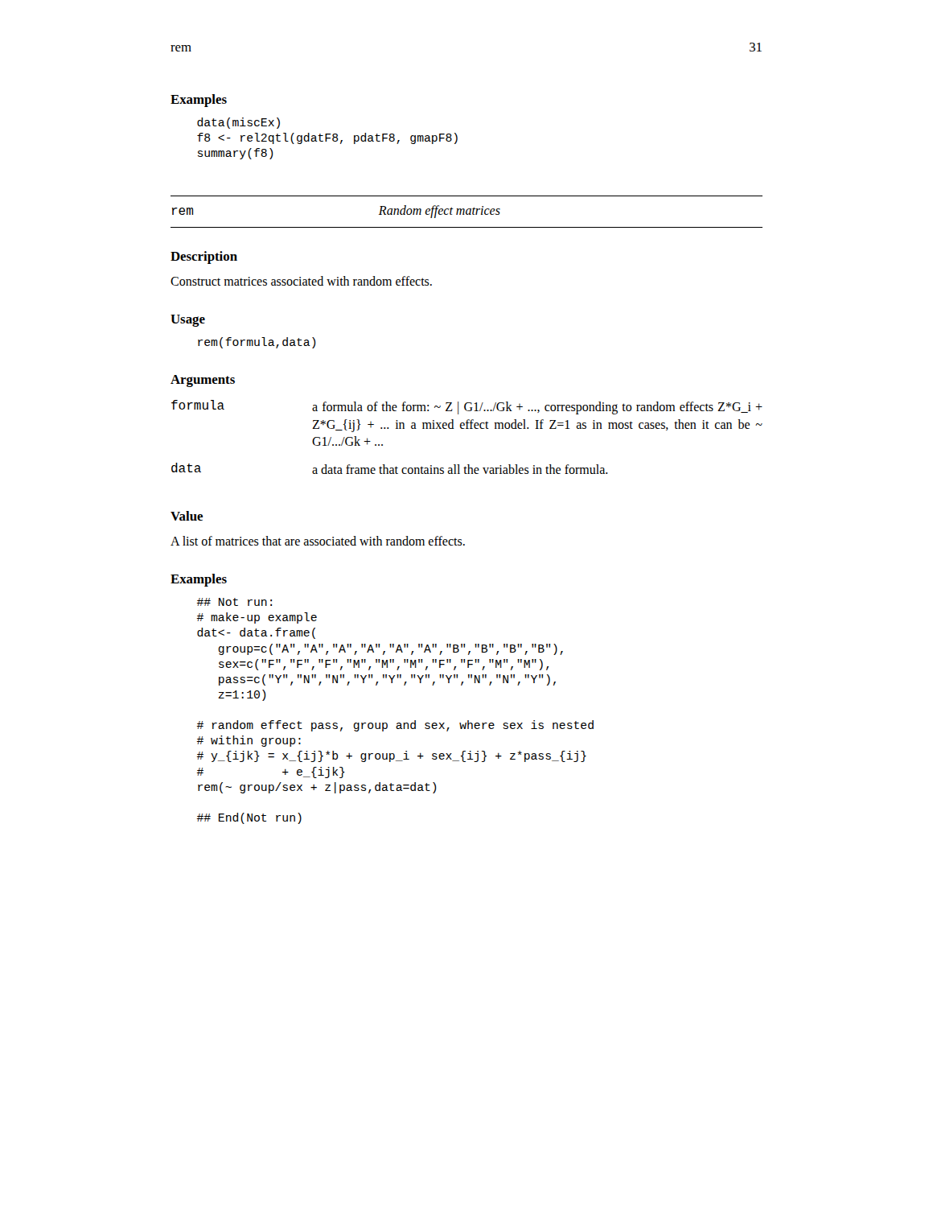rem 31
Examples
data(miscEx)
f8 <- rel2qtl(gdatF8, pdatF8, gmapF8)
summary(f8)
rem Random effect matrices
Description
Construct matrices associated with random effects.
Usage
rem(formula,data)
Arguments
formula
a formula of the form: ~ Z | G1/.../Gk + ..., corresponding to random effects Z*G_i + Z*G_{ij} + ... in a mixed effect model. If Z=1 as in most cases, then it can be ~ G1/.../Gk + ...
data
a data frame that contains all the variables in the formula.
Value
A list of matrices that are associated with random effects.
Examples
## Not run:
# make-up example
dat<- data.frame(
   group=c("A","A","A","A","A","A","B","B","B","B"),
   sex=c("F","F","F","M","M","M","F","F","M","M"),
   pass=c("Y","N","N","Y","Y","Y","Y","N","N","Y"),
   z=1:10)

# random effect pass, group and sex, where sex is nested
# within group:
# y_{ijk} = x_{ij}*b + group_i + sex_{ij} + z*pass_{ij}
#           + e_{ijk}
rem(~ group/sex + z|pass,data=dat)

## End(Not run)